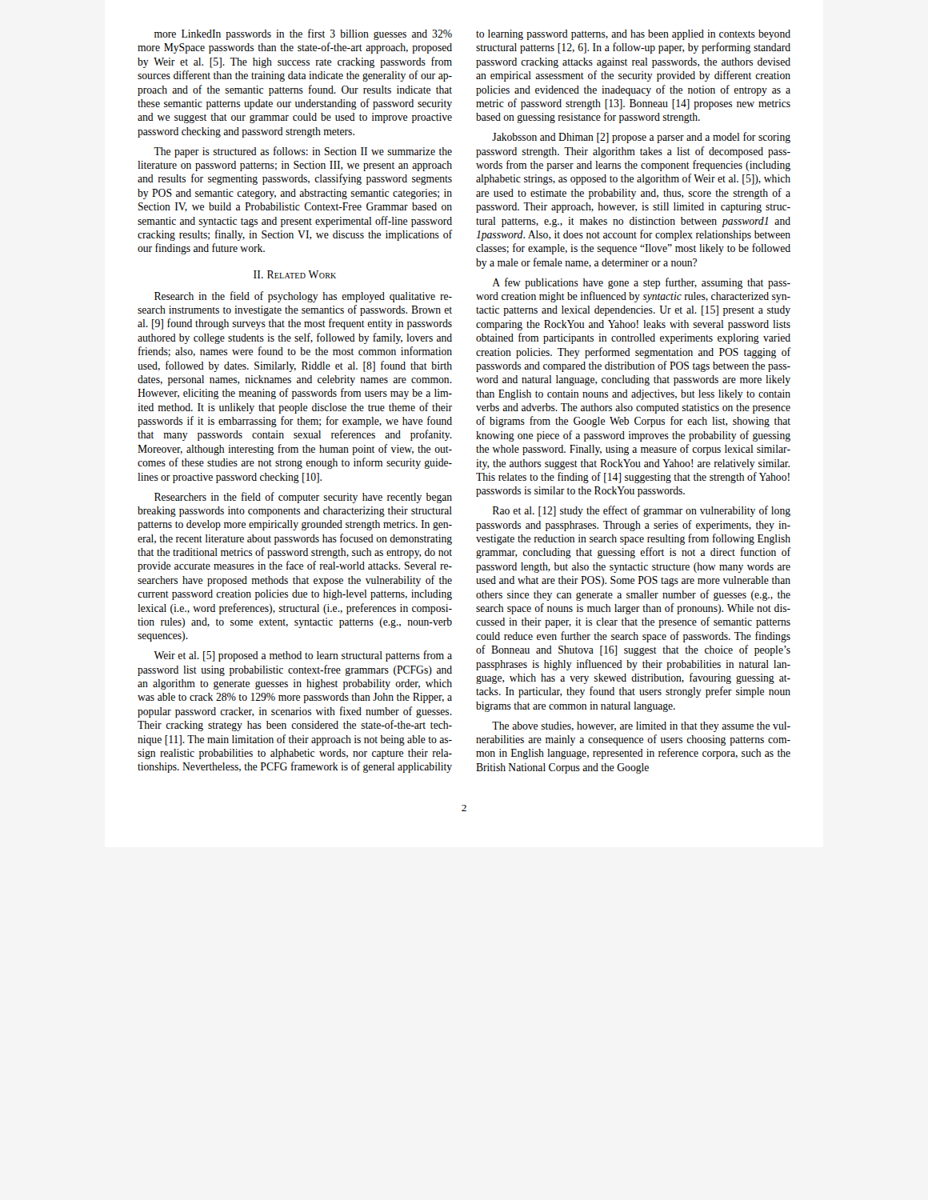more LinkedIn passwords in the first 3 billion guesses and 32% more MySpace passwords than the state-of-the-art approach, proposed by Weir et al. [5]. The high success rate cracking passwords from sources different than the training data indicate the generality of our approach and of the semantic patterns found. Our results indicate that these semantic patterns update our understanding of password security and we suggest that our grammar could be used to improve proactive password checking and password strength meters.
The paper is structured as follows: in Section II we summarize the literature on password patterns; in Section III, we present an approach and results for segmenting passwords, classifying password segments by POS and semantic category, and abstracting semantic categories; in Section IV, we build a Probabilistic Context-Free Grammar based on semantic and syntactic tags and present experimental off-line password cracking results; finally, in Section VI, we discuss the implications of our findings and future work.
II. Related Work
Research in the field of psychology has employed qualitative research instruments to investigate the semantics of passwords. Brown et al. [9] found through surveys that the most frequent entity in passwords authored by college students is the self, followed by family, lovers and friends; also, names were found to be the most common information used, followed by dates. Similarly, Riddle et al. [8] found that birth dates, personal names, nicknames and celebrity names are common. However, eliciting the meaning of passwords from users may be a limited method. It is unlikely that people disclose the true theme of their passwords if it is embarrassing for them; for example, we have found that many passwords contain sexual references and profanity. Moreover, although interesting from the human point of view, the outcomes of these studies are not strong enough to inform security guidelines or proactive password checking [10].
Researchers in the field of computer security have recently began breaking passwords into components and characterizing their structural patterns to develop more empirically grounded strength metrics. In general, the recent literature about passwords has focused on demonstrating that the traditional metrics of password strength, such as entropy, do not provide accurate measures in the face of real-world attacks. Several researchers have proposed methods that expose the vulnerability of the current password creation policies due to high-level patterns, including lexical (i.e., word preferences), structural (i.e., preferences in composition rules) and, to some extent, syntactic patterns (e.g., noun-verb sequences).
Weir et al. [5] proposed a method to learn structural patterns from a password list using probabilistic context-free grammars (PCFGs) and an algorithm to generate guesses in highest probability order, which was able to crack 28% to 129% more passwords than John the Ripper, a popular password cracker, in scenarios with fixed number of guesses. Their cracking strategy has been considered the state-of-the-art technique [11]. The main limitation of their approach is not being able to assign realistic probabilities to alphabetic words, nor capture their relationships. Nevertheless, the PCFG framework is of general applicability to learning password patterns, and has been applied in contexts beyond structural patterns [12, 6]. In a follow-up paper, by performing standard password cracking attacks against real passwords, the authors devised an empirical assessment of the security provided by different creation policies and evidenced the inadequacy of the notion of entropy as a metric of password strength [13]. Bonneau [14] proposes new metrics based on guessing resistance for password strength.
Jakobsson and Dhiman [2] propose a parser and a model for scoring password strength. Their algorithm takes a list of decomposed passwords from the parser and learns the component frequencies (including alphabetic strings, as opposed to the algorithm of Weir et al. [5]), which are used to estimate the probability and, thus, score the strength of a password. Their approach, however, is still limited in capturing structural patterns, e.g., it makes no distinction between password1 and 1password. Also, it does not account for complex relationships between classes; for example, is the sequence “Ilove” most likely to be followed by a male or female name, a determiner or a noun?
A few publications have gone a step further, assuming that password creation might be influenced by syntactic rules, characterized syntactic patterns and lexical dependencies. Ur et al. [15] present a study comparing the RockYou and Yahoo! leaks with several password lists obtained from participants in controlled experiments exploring varied creation policies. They performed segmentation and POS tagging of passwords and compared the distribution of POS tags between the password and natural language, concluding that passwords are more likely than English to contain nouns and adjectives, but less likely to contain verbs and adverbs. The authors also computed statistics on the presence of bigrams from the Google Web Corpus for each list, showing that knowing one piece of a password improves the probability of guessing the whole password. Finally, using a measure of corpus lexical similarity, the authors suggest that RockYou and Yahoo! are relatively similar. This relates to the finding of [14] suggesting that the strength of Yahoo! passwords is similar to the RockYou passwords.
Rao et al. [12] study the effect of grammar on vulnerability of long passwords and passphrases. Through a series of experiments, they investigate the reduction in search space resulting from following English grammar, concluding that guessing effort is not a direct function of password length, but also the syntactic structure (how many words are used and what are their POS). Some POS tags are more vulnerable than others since they can generate a smaller number of guesses (e.g., the search space of nouns is much larger than of pronouns). While not discussed in their paper, it is clear that the presence of semantic patterns could reduce even further the search space of passwords. The findings of Bonneau and Shutova [16] suggest that the choice of people’s passphrases is highly influenced by their probabilities in natural language, which has a very skewed distribution, favouring guessing attacks. In particular, they found that users strongly prefer simple noun bigrams that are common in natural language.
The above studies, however, are limited in that they assume the vulnerabilities are mainly a consequence of users choosing patterns common in English language, represented in reference corpora, such as the British National Corpus and the Google
2